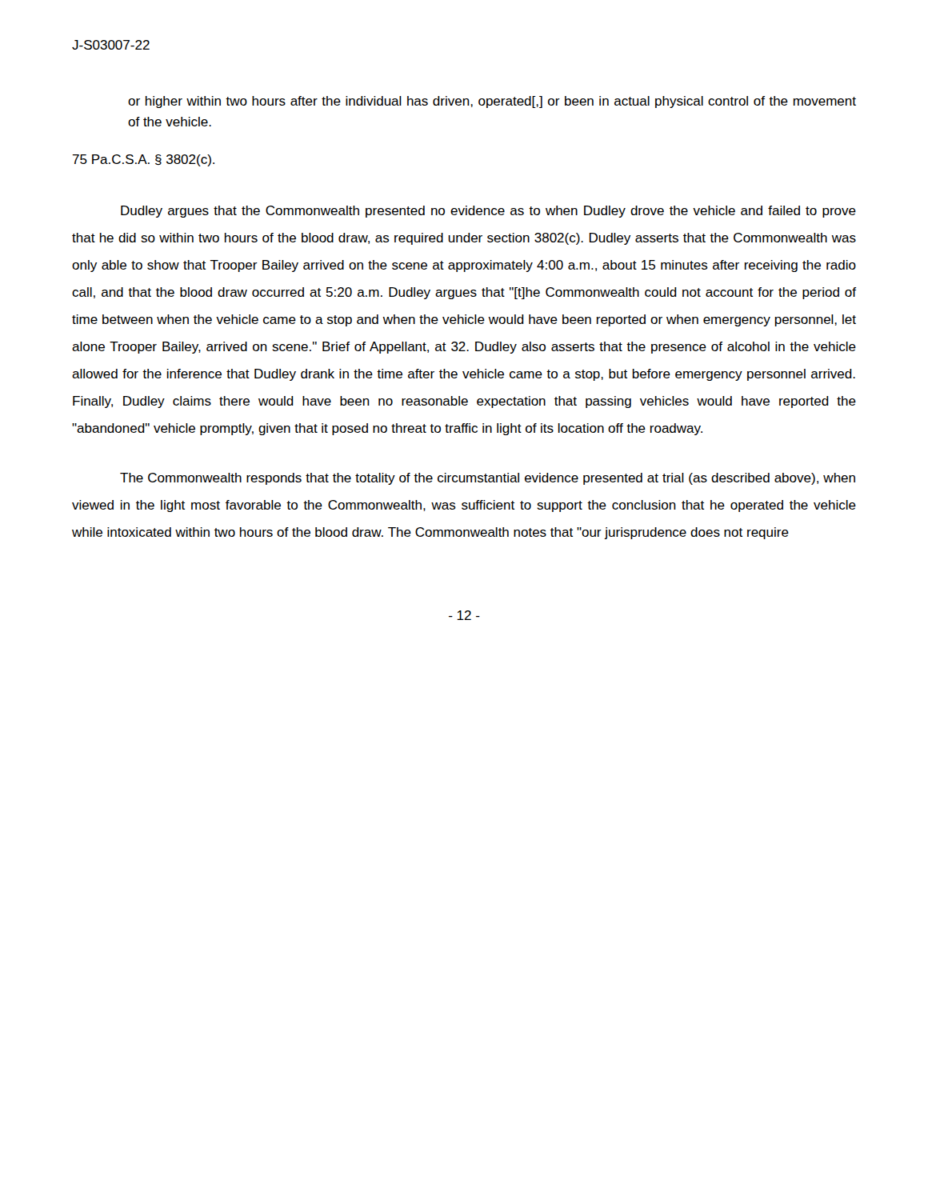J-S03007-22
or higher within two hours after the individual has driven, operated[,] or been in actual physical control of the movement of the vehicle.
75 Pa.C.S.A. § 3802(c).
Dudley argues that the Commonwealth presented no evidence as to when Dudley drove the vehicle and failed to prove that he did so within two hours of the blood draw, as required under section 3802(c). Dudley asserts that the Commonwealth was only able to show that Trooper Bailey arrived on the scene at approximately 4:00 a.m., about 15 minutes after receiving the radio call, and that the blood draw occurred at 5:20 a.m. Dudley argues that "[t]he Commonwealth could not account for the period of time between when the vehicle came to a stop and when the vehicle would have been reported or when emergency personnel, let alone Trooper Bailey, arrived on scene." Brief of Appellant, at 32. Dudley also asserts that the presence of alcohol in the vehicle allowed for the inference that Dudley drank in the time after the vehicle came to a stop, but before emergency personnel arrived. Finally, Dudley claims there would have been no reasonable expectation that passing vehicles would have reported the "abandoned" vehicle promptly, given that it posed no threat to traffic in light of its location off the roadway.
The Commonwealth responds that the totality of the circumstantial evidence presented at trial (as described above), when viewed in the light most favorable to the Commonwealth, was sufficient to support the conclusion that he operated the vehicle while intoxicated within two hours of the blood draw. The Commonwealth notes that "our jurisprudence does not require
- 12 -